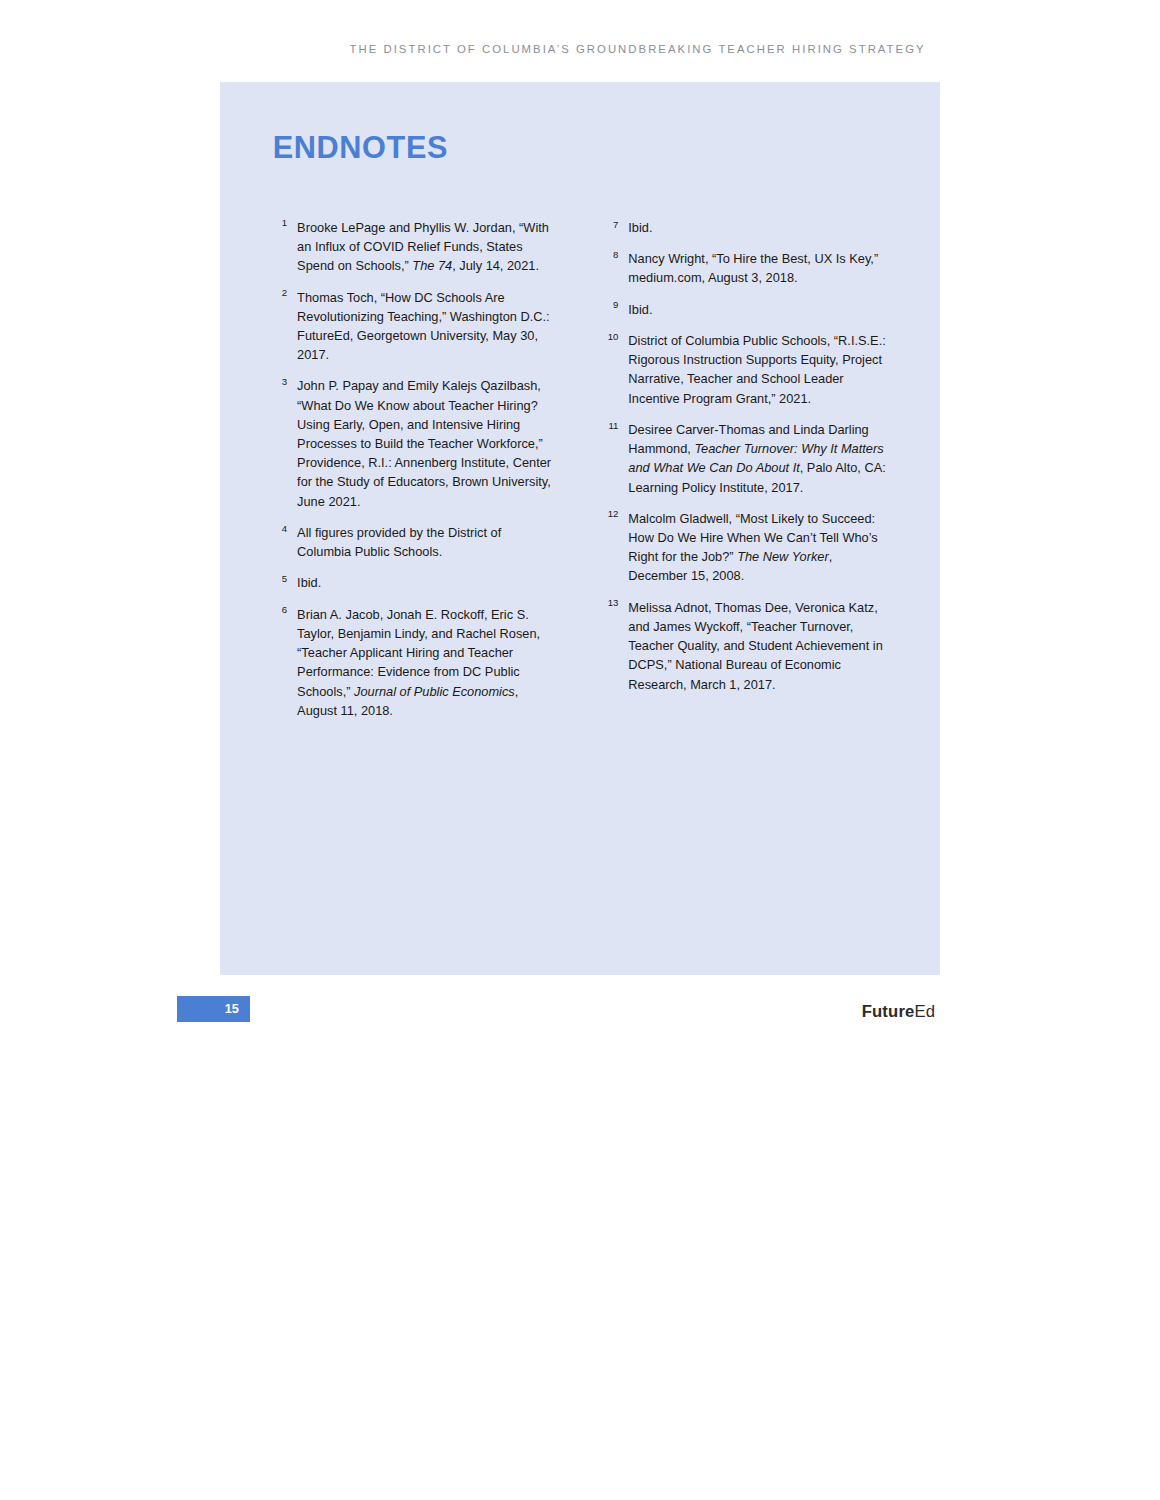The District of Columbia’s Groundbreaking Teacher Hiring Strategy
ENDNOTES
Brooke LePage and Phyllis W. Jordan, “With an Influx of COVID Relief Funds, States Spend on Schools,” The 74, July 14, 2021.
Thomas Toch, “How DC Schools Are Revolutionizing Teaching,” Washington D.C.: FutureEd, Georgetown University, May 30, 2017.
John P. Papay and Emily Kalejs Qazilbash, “What Do We Know about Teacher Hiring? Using Early, Open, and Intensive Hiring Processes to Build the Teacher Workforce,” Providence, R.I.: Annenberg Institute, Center for the Study of Educators, Brown University, June 2021.
All figures provided by the District of Columbia Public Schools.
Ibid.
Brian A. Jacob, Jonah E. Rockoff, Eric S. Taylor, Benjamin Lindy, and Rachel Rosen, “Teacher Applicant Hiring and Teacher Performance: Evidence from DC Public Schools,” Journal of Public Economics, August 11, 2018.
Ibid.
Nancy Wright, “To Hire the Best, UX Is Key,” medium.com, August 3, 2018.
Ibid.
District of Columbia Public Schools, “R.I.S.E.: Rigorous Instruction Supports Equity, Project Narrative, Teacher and School Leader Incentive Program Grant,” 2021.
Desiree Carver-Thomas and Linda Darling Hammond, Teacher Turnover: Why It Matters and What We Can Do About It, Palo Alto, CA: Learning Policy Institute, 2017.
Malcolm Gladwell, “Most Likely to Succeed: How Do We Hire When We Can’t Tell Who’s Right for the Job?” The New Yorker, December 15, 2008.
Melissa Adnot, Thomas Dee, Veronica Katz, and James Wyckoff, “Teacher Turnover, Teacher Quality, and Student Achievement in DCPS,” National Bureau of Economic Research, March 1, 2017.
15
Future Ed